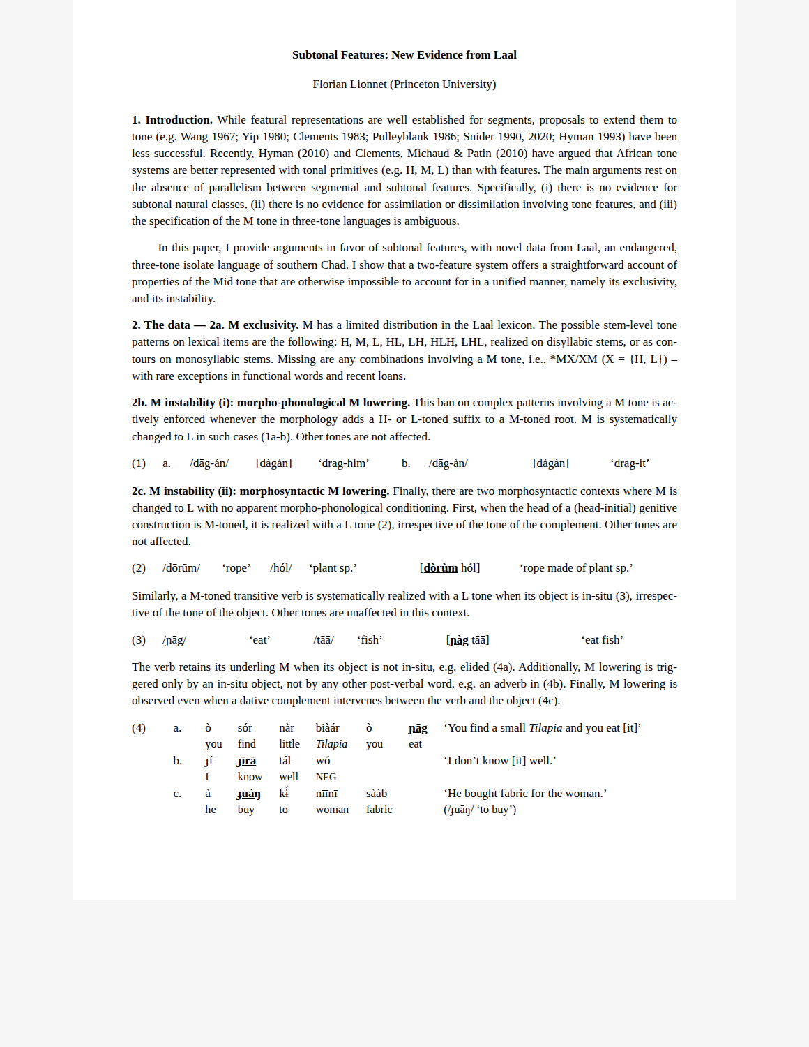Subtonal Features: New Evidence from Laal
Florian Lionnet (Princeton University)
1. Introduction. While featural representations are well established for segments, proposals to extend them to tone (e.g. Wang 1967; Yip 1980; Clements 1983; Pulleyblank 1986; Snider 1990, 2020; Hyman 1993) have been less successful. Recently, Hyman (2010) and Clements, Michaud & Patin (2010) have argued that African tone systems are better represented with tonal primitives (e.g. H, M, L) than with features. The main arguments rest on the absence of parallelism between segmental and subtonal features. Specifically, (i) there is no evidence for subtonal natural classes, (ii) there is no evidence for assimilation or dissimilation involving tone features, and (iii) the specification of the M tone in three-tone languages is ambiguous.
In this paper, I provide arguments in favor of subtonal features, with novel data from Laal, an endangered, three-tone isolate language of southern Chad. I show that a two-feature system offers a straightforward account of properties of the Mid tone that are otherwise impossible to account for in a unified manner, namely its exclusivity, and its instability.
2. The data — 2a. M exclusivity. M has a limited distribution in the Laal lexicon. The possible stem-level tone patterns on lexical items are the following: H, M, L, HL, LH, HLH, LHL, realized on disyllabic stems, or as contours on monosyllabic stems. Missing are any combinations involving a M tone, i.e., *MX/XM (X = {H, L}) – with rare exceptions in functional words and recent loans.
2b. M instability (i): morpho-phonological M lowering. This ban on complex patterns involving a M tone is actively enforced whenever the morphology adds a H- or L-toned suffix to a M-toned root. M is systematically changed to L in such cases (1a-b). Other tones are not affected.
| (1) | a. | /dāg-án/ | [d à gán] | ‘drag-him’ | b. | /dāg-àn/ | [d à gàn] | ‘drag-it’ |
2c. M instability (ii): morphosyntactic M lowering. Finally, there are two morphosyntactic contexts where M is changed to L with no apparent morpho-phonological conditioning. First, when the head of a (head-initial) genitive construction is M-toned, it is realized with a L tone (2), irrespective of the tone of the complement. Other tones are not affected.
| (2) | /dōrūm/ | ‘rope’ | /hól/ | ‘plant sp.’ | [ dòrùm hól] | ‘rope made of plant sp.’ |
Similarly, a M-toned transitive verb is systematically realized with a L tone when its object is in-situ (3), irrespective of the tone of the object. Other tones are unaffected in this context.
| (3) | /ɲāg/ | ‘eat’ | /tāā/ | ‘fish’ | [ ɲàg tāā] | ‘eat fish’ |
The verb retains its underling M when its object is not in-situ, e.g. elided (4a). Additionally, M lowering is triggered only by an in-situ object, not by any other post-verbal word, e.g. an adverb in (4b). Finally, M lowering is observed even when a dative complement intervenes between the verb and the object (4c).
| (4) | a. | ò | sór | nàr | biàár | ò | ɲāg | ‘You find a small Tilapia and you eat [it]’ |
| | | you | find | little | Tilapia | you | eat | |
| | b. | ɟí | ɟīrā | tál | wó | | | ‘I don’t know [it] well.’ |
| | | I | know | well | NEG | | | |
| | c. | à | ɟuàŋ | kɨ́ | nīīnī | sààb | | ‘He bought fabric for the woman.’ |
| | | he | buy | to | woman | fabric | | (/ɟuāŋ/ ‘to buy’) |